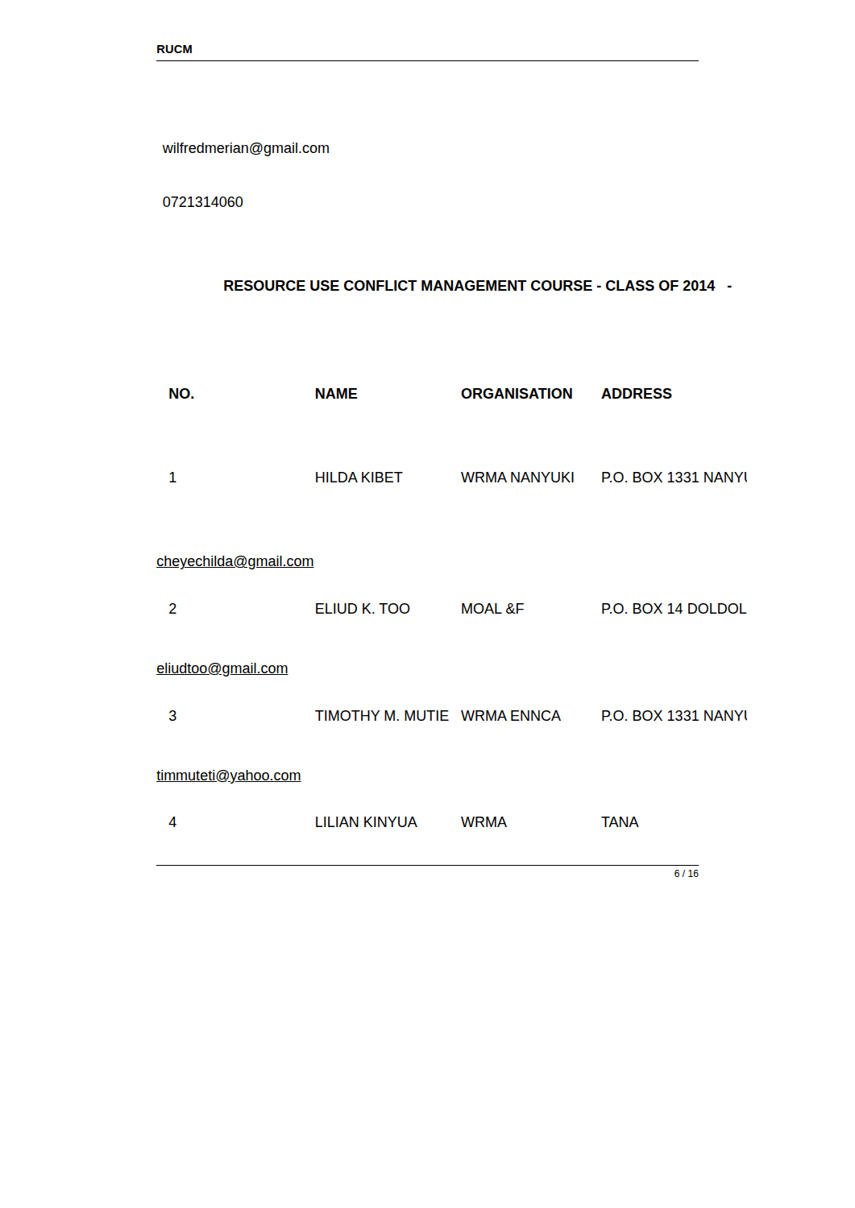RUCM
wilfredmerian@gmail.com
0721314060
RESOURCE USE CONFLICT MANAGEMENT COURSE - CLASS OF 2014 - FROM 16T
| NO. | NAME | ORGANISATION | ADDRESS |
| 1 | HILDA KIBET | WRMA NANYUKI | P.O. BOX 1331 NANYUK |
| cheyechilda@gmail.com |
| 2 | ELIUD K. TOO | MOAL &F | P.O. BOX 14 DOLDOL |
| eliudtoo@gmail.com |
| 3 | TIMOTHY M. MUTIE | WRMA ENNCA | P.O. BOX 1331 NANYUK |
| timmuteti@yahoo.com |
| 4 | LILIAN KINYUA | WRMA | TANA |
6 / 16